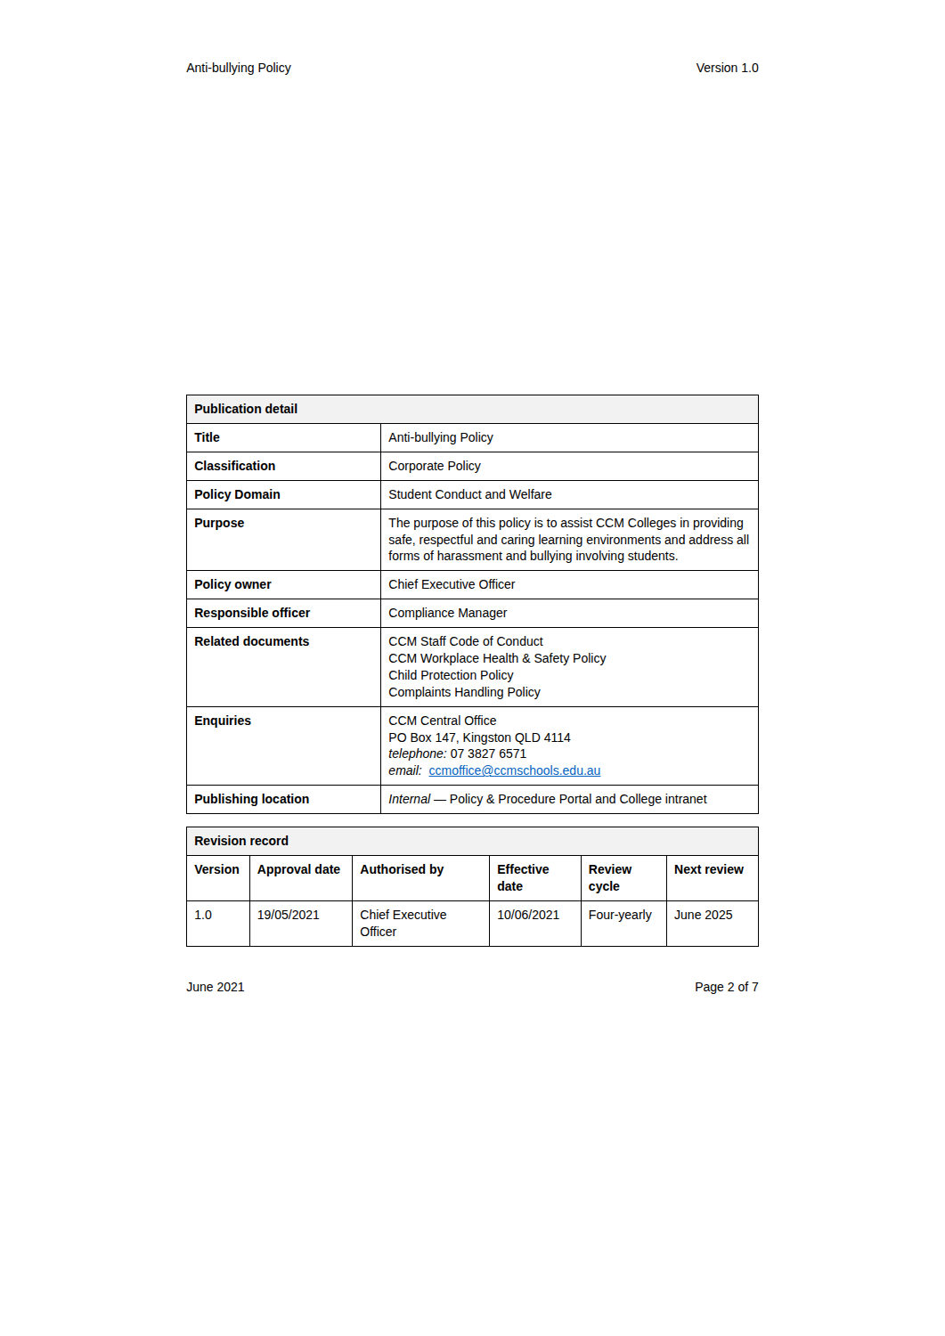Anti-bullying Policy Version 1.0
| Publication detail |
| Title | Anti-bullying Policy |
| Classification | Corporate Policy |
| Policy Domain | Student Conduct and Welfare |
| Purpose | The purpose of this policy is to assist CCM Colleges in providing safe, respectful and caring learning environments and address all forms of harassment and bullying involving students. |
| Policy owner | Chief Executive Officer |
| Responsible officer | Compliance Manager |
| Related documents | CCM Staff Code of Conduct CCM Workplace Health & Safety Policy Child Protection Policy Complaints Handling Policy |
| Enquiries | CCM Central Office PO Box 147, Kingston QLD 4114 telephone: 07 3827 6571 email: ccmoffice@ccmschools.edu.au |
| Publishing location | Internal — Policy & Procedure Portal and College intranet |
| Revision record |
| Version | Approval date | Authorised by | Effective date | Review cycle | Next review |
| 1.0 | 19/05/2021 | Chief Executive Officer | 10/06/2021 | Four-yearly | June 2025 |
June 2021 Page 2 of 7